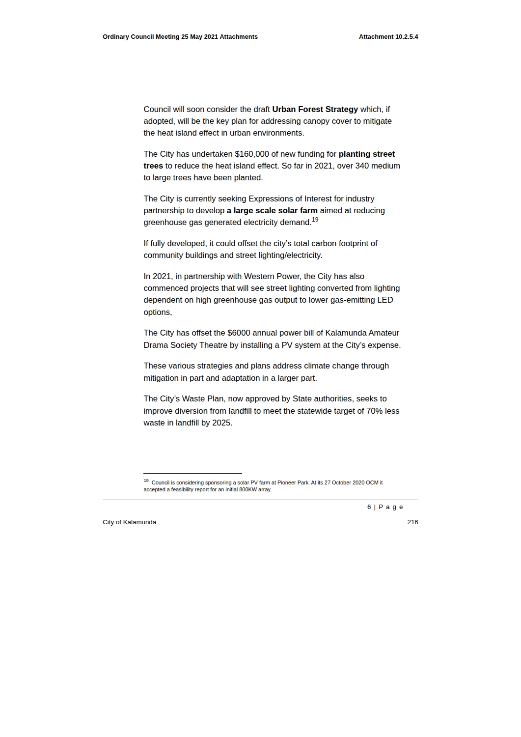Ordinary Council Meeting 25 May 2021 Attachments
Attachment 10.2.5.4
Council will soon consider the draft Urban Forest Strategy which, if adopted, will be the key plan for addressing canopy cover to mitigate the heat island effect in urban environments.
The City has undertaken $160,000 of new funding for planting street trees to reduce the heat island effect. So far in 2021, over 340 medium to large trees have been planted.
The City is currently seeking Expressions of Interest for industry partnership to develop a large scale solar farm aimed at reducing greenhouse gas generated electricity demand.19
If fully developed, it could offset the city’s total carbon footprint of community buildings and street lighting/electricity.
In 2021, in partnership with Western Power, the City has also commenced projects that will see street lighting converted from lighting dependent on high greenhouse gas output to lower gas-emitting LED options,
The City has offset the $6000 annual power bill of Kalamunda Amateur Drama Society Theatre by installing a PV system at the City’s expense.
These various strategies and plans address climate change through mitigation in part and adaptation in a larger part.
The City’s Waste Plan, now approved by State authorities, seeks to improve diversion from landfill to meet the statewide target of 70% less waste in landfill by 2025.
19 Council is considering sponsoring a solar PV farm at Pioneer Park. At its 27 October 2020 OCM it accepted a feasibility report for an initial 800KW array.
6 | P a g e
City of Kalamunda
216